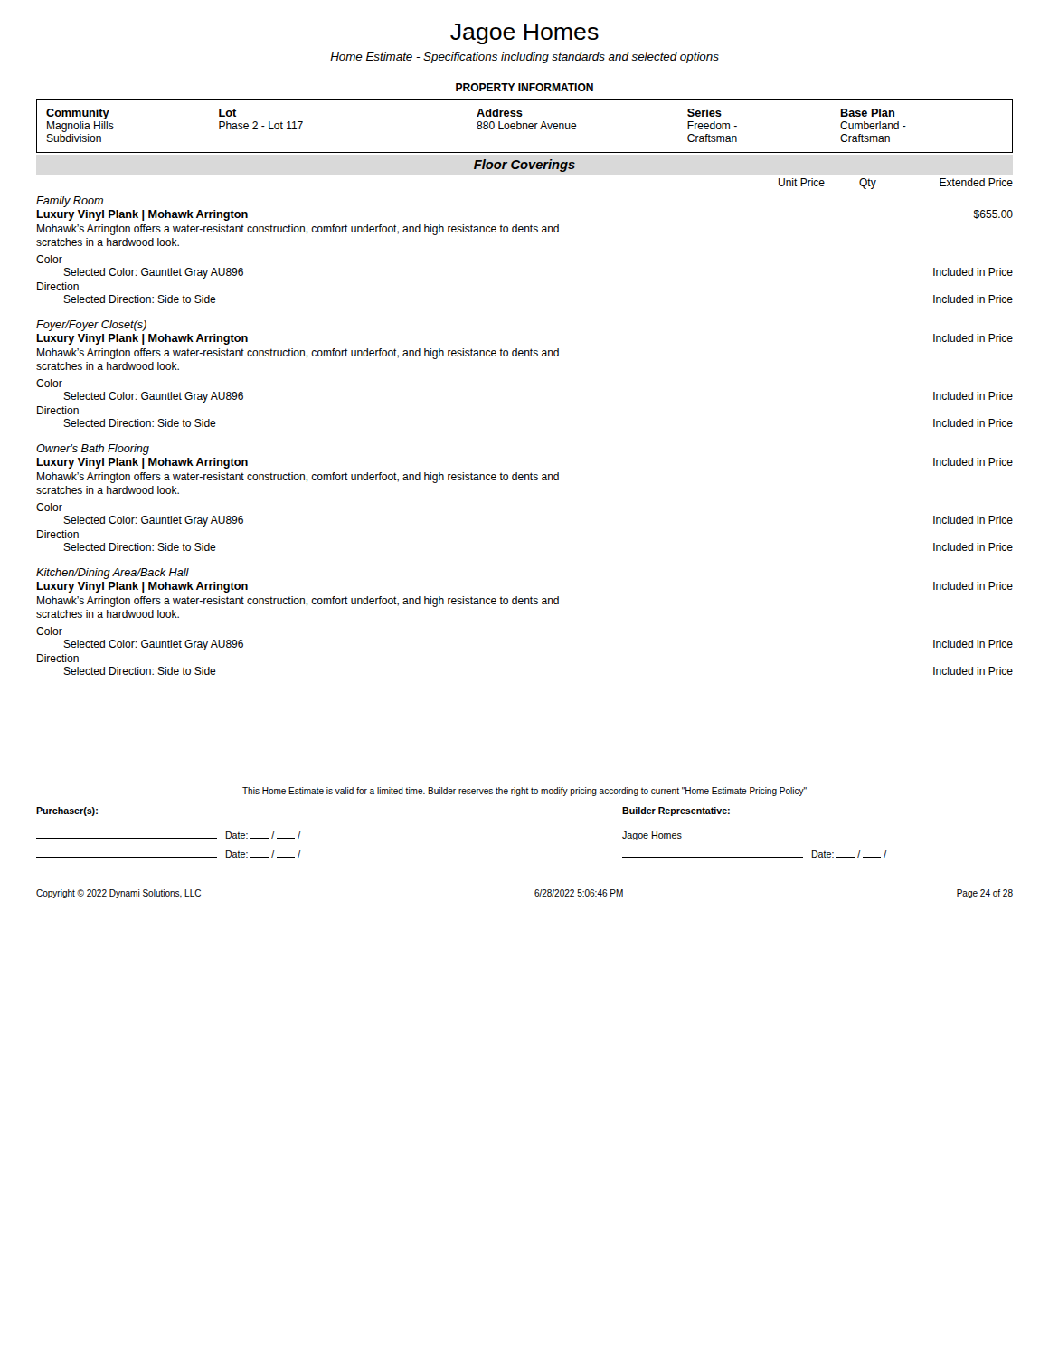Jagoe Homes
Home Estimate - Specifications including standards and selected options
PROPERTY INFORMATION
| Community | Lot | Address | Series | Base Plan |
| Magnolia Hills Subdivision | Phase 2 - Lot 117 | 880 Loebner Avenue | Freedom - Craftsman | Cumberland - Craftsman |
Floor Coverings
Unit Price Qty Extended Price
Family Room
Luxury Vinyl Plank | Mohawk Arrington $655.00
Mohawk’s Arrington offers a water-resistant construction, comfort underfoot, and high resistance to dents and scratches in a hardwood look.
Color
Selected Color: Gauntlet Gray AU896 Included in Price
Direction
Selected Direction: Side to Side Included in Price
Foyer/Foyer Closet(s)
Luxury Vinyl Plank | Mohawk Arrington Included in Price
Mohawk’s Arrington offers a water-resistant construction, comfort underfoot, and high resistance to dents and scratches in a hardwood look.
Color
Selected Color: Gauntlet Gray AU896 Included in Price
Direction
Selected Direction: Side to Side Included in Price
Owner's Bath Flooring
Luxury Vinyl Plank | Mohawk Arrington Included in Price
Mohawk’s Arrington offers a water-resistant construction, comfort underfoot, and high resistance to dents and scratches in a hardwood look.
Color
Selected Color: Gauntlet Gray AU896 Included in Price
Direction
Selected Direction: Side to Side Included in Price
Kitchen/Dining Area/Back Hall
Luxury Vinyl Plank | Mohawk Arrington Included in Price
Mohawk’s Arrington offers a water-resistant construction, comfort underfoot, and high resistance to dents and scratches in a hardwood look.
Color
Selected Color: Gauntlet Gray AU896 Included in Price
Direction
Selected Direction: Side to Side Included in Price
This Home Estimate is valid for a limited time. Builder reserves the right to modify pricing according to current "Home Estimate Pricing Policy"
| Purchaser(s): | | Builder Representative: |
| Date: / / | | Jagoe Homes |
| Date: / / | | Date: / / |
Copyright © 2022 Dynami Solutions, LLC 6/28/2022 5:06:46 PM Page 24 of 28